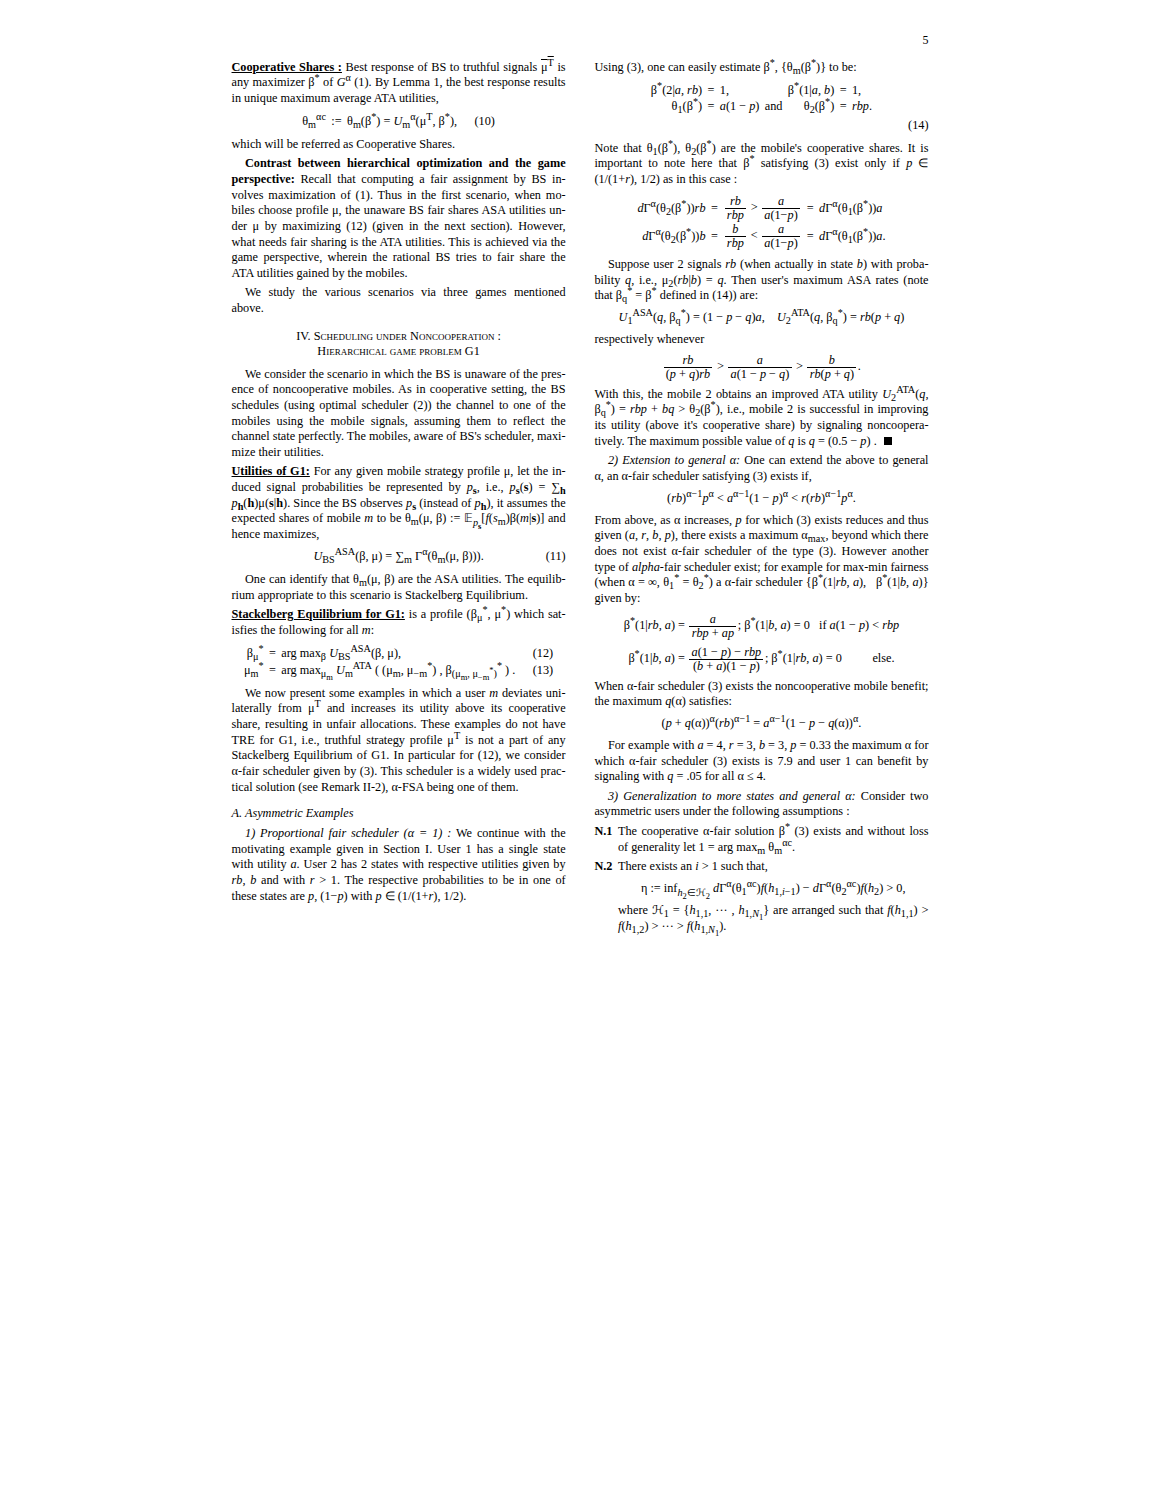5
Cooperative Shares : Best response of BS to truthful signals μT is any maximizer β* of Gα (1). By Lemma 1, the best response results in unique maximum average ATA utilities,
| θ m αc | := | θ m (β * ) = U m α (μ T , β * ), | (10) |
which will be referred as Cooperative Shares.
Contrast between hierarchical optimization and the game perspective: Recall that computing a fair assignment by BS involves maximization of (1). Thus in the first scenario, when mobiles choose profile μ, the unaware BS fair shares ASA utilities under μ by maximizing (12) (given in the next section). However, what needs fair sharing is the ATA utilities. This is achieved via the game perspective, wherein the rational BS tries to fair share the ATA utilities gained by the mobiles.
We study the various scenarios via three games mentioned above.
IV. Scheduling under Noncooperation :
Hierarchical game problem G1
We consider the scenario in which the BS is unaware of the presence of noncooperative mobiles. As in cooperative setting, the BS schedules (using optimal scheduler (2)) the channel to one of the mobiles using the mobile signals, assuming them to reflect the channel state perfectly. The mobiles, aware of BS's scheduler, maximize their utilities.
Utilities of G1: For any given mobile strategy profile μ, let the induced signal probabilities be represented by ps, i.e., ps(s) = ∑h ph(h)μ(s|h). Since the BS observes ps (instead of ph), it assumes the expected shares of mobile m to be θm(μ, β) := 𝔼ps[f(sm)β(m|s)] and hence maximizes,
UBSASA(β, μ) = ∑m Γα(θm(μ, β))). (11)
One can identify that θm(μ, β) are the ASA utilities. The equilibrium appropriate to this scenario is Stackelberg Equilibrium.
Stackelberg Equilibrium for G1: is a profile (βμ*, μ*) which satisfies the following for all m:
| β μ * | = | arg max β U BS ASA (β, μ), | (12) |
| μ m * | = | arg max μ m U m ATA ( (μ m , μ −m * ) , β (μ m , μ −m * ) * ) . | (13) |
We now present some examples in which a user m deviates unilaterally from μT and increases its utility above its cooperative share, resulting in unfair allocations. These examples do not have TRE for G1, i.e., truthful strategy profile μT is not a part of any Stackelberg Equilibrium of G1. In particular for (12), we consider α-fair scheduler given by (3). This scheduler is a widely used practical solution (see Remark II-2), α-FSA being one of them.
A. Asymmetric Examples
1) Proportional fair scheduler (α = 1) : We continue with the motivating example given in Section I. User 1 has a single state with utility a. User 2 has 2 states with respective utilities given by rb, b and with r > 1. The respective probabilities to be in one of these states are p, (1−p) with p ∈ (1/(1+r), 1/2).
Using (3), one can easily estimate β*, {θm(β*)} to be:
| β * (2/ a , rb ) | = | 1, | | β * (1/ a , b ) | = | 1, |
| θ 1 (β * ) | = | a (1 − p ) | and | θ 2 (β * ) | = | rbp . |
(14)
Note that θ1(β*), θ2(β*) are the mobile's cooperative shares. It is important to note here that β* satisfying (3) exist only if p ∈ (1/(1+r), 1/2) as in this case :
| d Γ α (θ 2 (β * )) rb | = | rb rbp > a a (1− p ) | = | d Γ α (θ 1 (β * )) a |
| d Γ α (θ 2 (β * )) b | = | b rbp < a a (1− p ) | = | d Γ α (θ 1 (β * )) a . |
Suppose user 2 signals rb (when actually in state b) with probability q, i.e., μ2(rb|b) = q. Then user's maximum ASA rates (note that βq* = β* defined in (14)) are:
U1ASA(q, βq*) = (1 − p − q)a, U2ATA(q, βq*) = rb(p + q)
respectively whenever
rb(p + q)rb > aa(1 − p − q) > brb(p + q).
With this, the mobile 2 obtains an improved ATA utility U2ATA(q, βq*) = rbp + bq > θ2(β*), i.e., mobile 2 is successful in improving its utility (above it's cooperative share) by signaling noncooperatively. The maximum possible value of q is q = (0.5 − p) .
2) Extension to general α: One can extend the above to general α, an α-fair scheduler satisfying (3) exists if,
(rb)α−1pα < aα−1(1 − p)α < r(rb)α−1pα.
From above, as α increases, p for which (3) exists reduces and thus given (a, r, b, p), there exists a maximum αmax, beyond which there does not exist α-fair scheduler of the type (3). However another type of alpha-fair scheduler exist; for example for max-min fairness (when α = ∞, θ1* = θ2*) a α-fair scheduler {β*(1|rb, a), β*(1|b, a)} given by:
β*(1|rb, a) = arbp + ap; β*(1|b, a) = 0 if a(1 − p) < rbp
β*(1|b, a) = a(1 − p) − rbp(b + a)(1 − p); β*(1|rb, a) = 0 else.
When α-fair scheduler (3) exists the noncooperative mobile benefit; the maximum q(α) satisfies:
(p + q(α))α(rb)α−1 = aα−1(1 − p − q(α))α.
For example with a = 4, r = 3, b = 3, p = 0.33 the maximum α for which α-fair scheduler (3) exists is 7.9 and user 1 can benefit by signaling with q = .05 for all α ≤ 4.
3) Generalization to more states and general α: Consider two asymmetric users under the following assumptions :
N.1
The cooperative α-fair solution β* (3) exists and without loss of generality let 1 = arg maxm θmαc.
N.2
There exists an i > 1 such that,
η := infh2∈ℋ2 d Γα(θ1αc)f(h1,i−1) − d Γα(θ2αc)f(h2) > 0,
where ℋ1 = {h1,1, ··· , h1,N1} are arranged such that f(h1,1) > f(h1,2) > ··· > f(h1,N1).